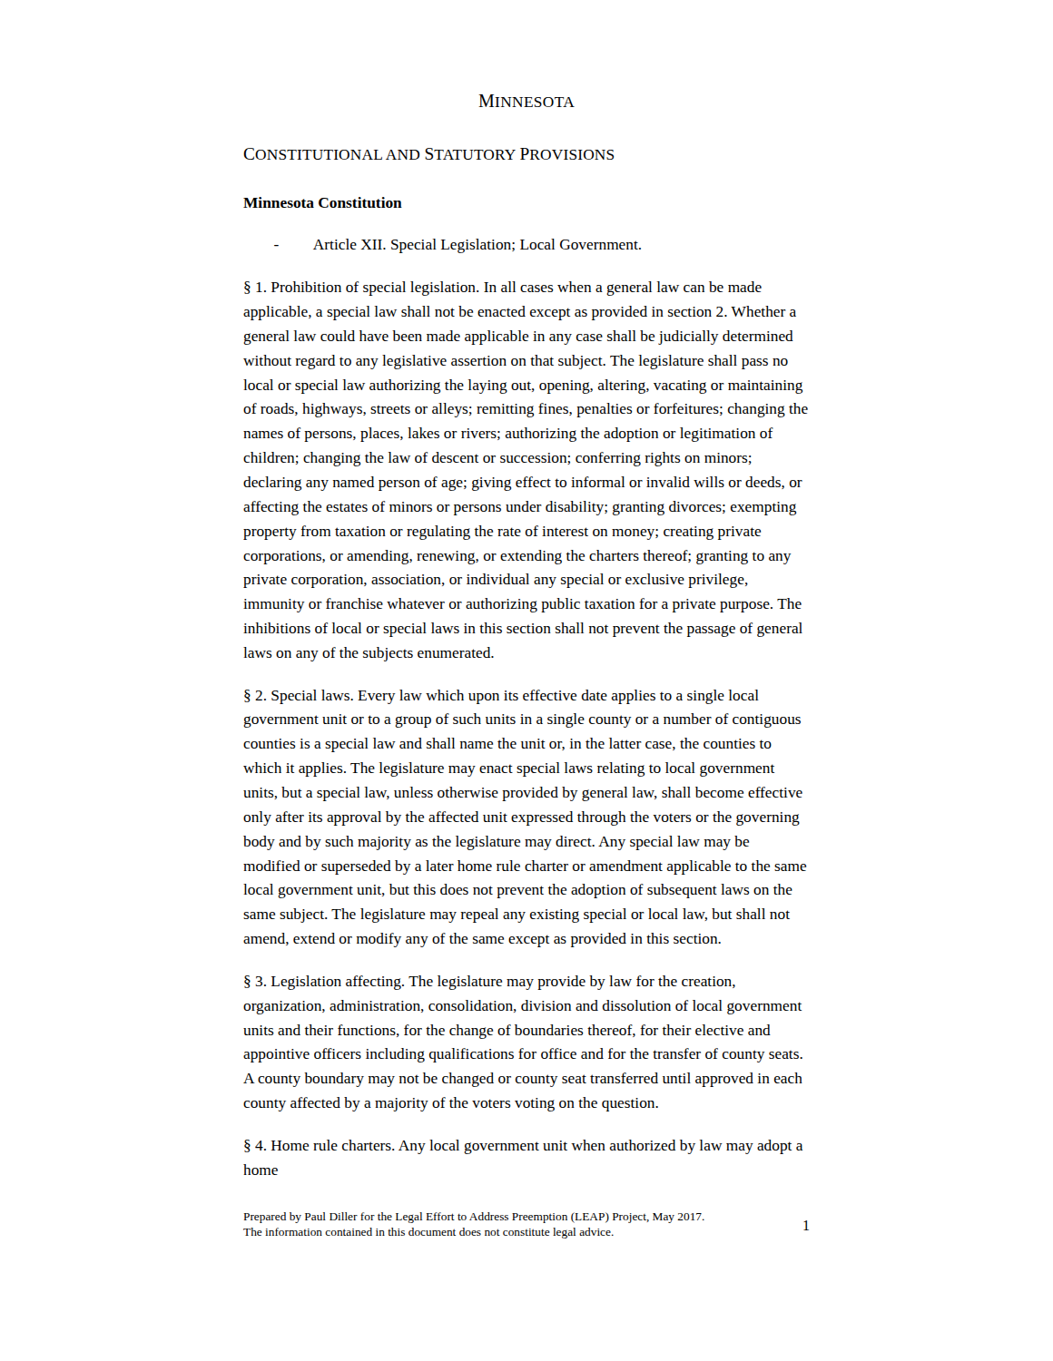Minnesota
Constitutional and Statutory Provisions
Minnesota Constitution
Article XII. Special Legislation; Local Government.
§ 1. Prohibition of special legislation. In all cases when a general law can be made applicable, a special law shall not be enacted except as provided in section 2. Whether a general law could have been made applicable in any case shall be judicially determined without regard to any legislative assertion on that subject. The legislature shall pass no local or special law authorizing the laying out, opening, altering, vacating or maintaining of roads, highways, streets or alleys; remitting fines, penalties or forfeitures; changing the names of persons, places, lakes or rivers; authorizing the adoption or legitimation of children; changing the law of descent or succession; conferring rights on minors; declaring any named person of age; giving effect to informal or invalid wills or deeds, or affecting the estates of minors or persons under disability; granting divorces; exempting property from taxation or regulating the rate of interest on money; creating private corporations, or amending, renewing, or extending the charters thereof; granting to any private corporation, association, or individual any special or exclusive privilege, immunity or franchise whatever or authorizing public taxation for a private purpose. The inhibitions of local or special laws in this section shall not prevent the passage of general laws on any of the subjects enumerated.
§ 2. Special laws. Every law which upon its effective date applies to a single local government unit or to a group of such units in a single county or a number of contiguous counties is a special law and shall name the unit or, in the latter case, the counties to which it applies. The legislature may enact special laws relating to local government units, but a special law, unless otherwise provided by general law, shall become effective only after its approval by the affected unit expressed through the voters or the governing body and by such majority as the legislature may direct. Any special law may be modified or superseded by a later home rule charter or amendment applicable to the same local government unit, but this does not prevent the adoption of subsequent laws on the same subject. The legislature may repeal any existing special or local law, but shall not amend, extend or modify any of the same except as provided in this section.
§ 3. Legislation affecting. The legislature may provide by law for the creation, organization, administration, consolidation, division and dissolution of local government units and their functions, for the change of boundaries thereof, for their elective and appointive officers including qualifications for office and for the transfer of county seats. A county boundary may not be changed or county seat transferred until approved in each county affected by a majority of the voters voting on the question.
§ 4. Home rule charters. Any local government unit when authorized by law may adopt a home
Prepared by Paul Diller for the Legal Effort to Address Preemption (LEAP) Project, May 2017.
The information contained in this document does not constitute legal advice.
1